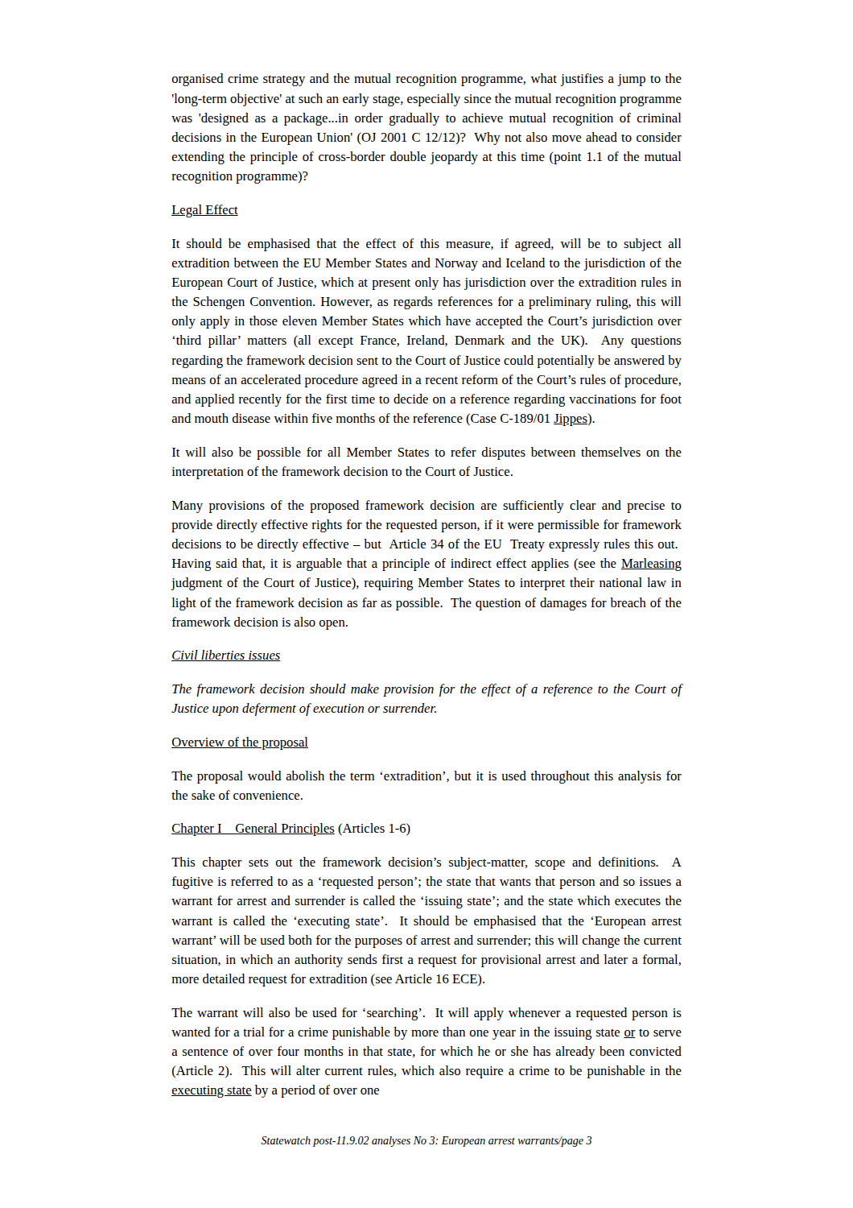organised crime strategy and the mutual recognition programme, what justifies a jump to the 'long-term objective' at such an early stage, especially since the mutual recognition programme was 'designed as a package...in order gradually to achieve mutual recognition of criminal decisions in the European Union' (OJ 2001 C 12/12)? Why not also move ahead to consider extending the principle of cross-border double jeopardy at this time (point 1.1 of the mutual recognition programme)?
Legal Effect
It should be emphasised that the effect of this measure, if agreed, will be to subject all extradition between the EU Member States and Norway and Iceland to the jurisdiction of the European Court of Justice, which at present only has jurisdiction over the extradition rules in the Schengen Convention. However, as regards references for a preliminary ruling, this will only apply in those eleven Member States which have accepted the Court’s jurisdiction over ‘third pillar’ matters (all except France, Ireland, Denmark and the UK). Any questions regarding the framework decision sent to the Court of Justice could potentially be answered by means of an accelerated procedure agreed in a recent reform of the Court’s rules of procedure, and applied recently for the first time to decide on a reference regarding vaccinations for foot and mouth disease within five months of the reference (Case C-189/01 Jippes).
It will also be possible for all Member States to refer disputes between themselves on the interpretation of the framework decision to the Court of Justice.
Many provisions of the proposed framework decision are sufficiently clear and precise to provide directly effective rights for the requested person, if it were permissible for framework decisions to be directly effective – but Article 34 of the EU Treaty expressly rules this out. Having said that, it is arguable that a principle of indirect effect applies (see the Marleasing judgment of the Court of Justice), requiring Member States to interpret their national law in light of the framework decision as far as possible. The question of damages for breach of the framework decision is also open.
Civil liberties issues
The framework decision should make provision for the effect of a reference to the Court of Justice upon deferment of execution or surrender.
Overview of the proposal
The proposal would abolish the term ‘extradition’, but it is used throughout this analysis for the sake of convenience.
Chapter I General Principles (Articles 1-6)
This chapter sets out the framework decision’s subject-matter, scope and definitions. A fugitive is referred to as a ‘requested person’; the state that wants that person and so issues a warrant for arrest and surrender is called the ‘issuing state’; and the state which executes the warrant is called the ‘executing state’. It should be emphasised that the ‘European arrest warrant’ will be used both for the purposes of arrest and surrender; this will change the current situation, in which an authority sends first a request for provisional arrest and later a formal, more detailed request for extradition (see Article 16 ECE).
The warrant will also be used for ‘searching’. It will apply whenever a requested person is wanted for a trial for a crime punishable by more than one year in the issuing state or to serve a sentence of over four months in that state, for which he or she has already been convicted (Article 2). This will alter current rules, which also require a crime to be punishable in the executing state by a period of over one
Statewatch post-11.9.02 analyses No 3: European arrest warrants/page 3